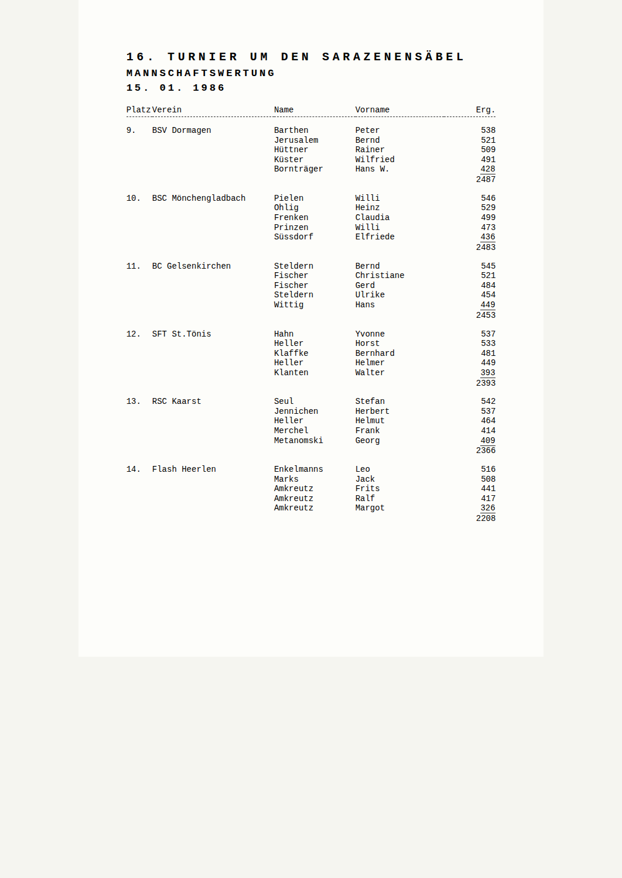16. TURNIER UM DEN SARAZENENSÄBEL
MANNSCHAFTSWERTUNG
15. 01. 1986
| Platz | Verein | Name | Vorname | Erg. |
| --- | --- | --- | --- | --- |
| 9. | BSV Dormagen | Barthen | Peter | 538 |
| | | Jerusalem | Bernd | 521 |
| | | Hüttner | Rainer | 509 |
| | | Küster | Wilfried | 491 |
| | | Bornträger | Hans W. | 428 |
| | | | | 2487 |
| 10. | BSC Mönchengladbach | Pielen | Willi | 546 |
| | | Ohlig | Heinz | 529 |
| | | Frenken | Claudia | 499 |
| | | Prinzen | Willi | 473 |
| | | Süssdorf | Elfriede | 436 |
| | | | | 2483 |
| 11. | BC Gelsenkirchen | Steldern | Bernd | 545 |
| | | Fischer | Christiane | 521 |
| | | Fischer | Gerd | 484 |
| | | Steldern | Ulrike | 454 |
| | | Wittig | Hans | 449 |
| | | | | 2453 |
| 12. | SFT St.Tönis | Hahn | Yvonne | 537 |
| | | Heller | Horst | 533 |
| | | Klaffke | Bernhard | 481 |
| | | Heller | Helmer | 449 |
| | | Klanten | Walter | 393 |
| | | | | 2393 |
| 13. | RSC Kaarst | Seul | Stefan | 542 |
| | | Jennichen | Herbert | 537 |
| | | Heller | Helmut | 464 |
| | | Merchel | Frank | 414 |
| | | Metanomski | Georg | 409 |
| | | | | 2366 |
| 14. | Flash Heerlen | Enkelmanns | Leo | 516 |
| | | Marks | Jack | 508 |
| | | Amkreutz | Frits | 441 |
| | | Amkreutz | Ralf | 417 |
| | | Amkreutz | Margot | 326 |
| | | | | 2208 |